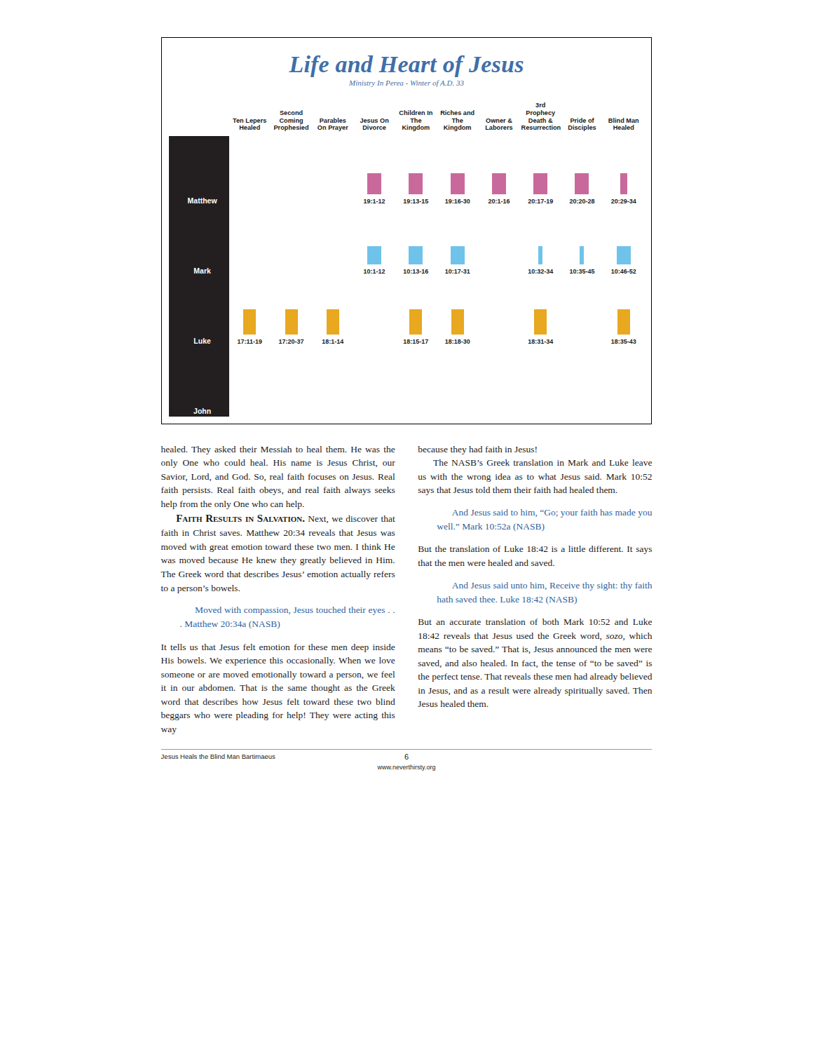Life and Heart of Jesus
Ministry In Perea - Winter of A.D. 33
| | Ten Lepers Healed | Second Coming Prophesied | Parables On Prayer | Jesus On Divorce | Children In The Kingdom | Riches and The Kingdom | Owner & Laborers | 3rd Prophecy Death & Resurrection | Pride of Disciples | Blind Man Healed |
| --- | --- | --- | --- | --- | --- | --- | --- | --- | --- | --- |
| Matthew | | | | 19:1-12 | 19:13-15 | 19:16-30 | 20:1-16 | 20:17-19 | 20:20-28 | 20:29-34 |
| Mark | | | | 10:1-12 | 10:13-16 | 10:17-31 | | 10:32-34 | 10:35-45 | 10:46-52 |
| Luke | 17:11-19 | 17:20-37 | 18:1-14 | | 18:15-17 | 18:18-30 | | 18:31-34 | | 18:35-43 |
| John | | | | | | | | | | |
healed. They asked their Messiah to heal them. He was the only One who could heal. His name is Jesus Christ, our Savior, Lord, and God. So, real faith focuses on Jesus. Real faith persists. Real faith obeys, and real faith always seeks help from the only One who can help.
Faith Results in Salvation. Next, we discover that faith in Christ saves. Matthew 20:34 reveals that Jesus was moved with great emotion toward these two men. I think He was moved because He knew they greatly believed in Him. The Greek word that describes Jesus’ emotion actually refers to a person’s bowels.
Moved with compassion, Jesus touched their eyes . . . Matthew 20:34a (NASB)
It tells us that Jesus felt emotion for these men deep inside His bowels. We experience this occasionally. When we love someone or are moved emotionally toward a person, we feel it in our abdomen. That is the same thought as the Greek word that describes how Jesus felt toward these two blind beggars who were pleading for help! They were acting this way
because they had faith in Jesus!
The NASB’s Greek translation in Mark and Luke leave us with the wrong idea as to what Jesus said. Mark 10:52 says that Jesus told them their faith had healed them.
And Jesus said to him, “Go; your faith has made you well.” Mark 10:52a (NASB)
But the translation of Luke 18:42 is a little different. It says that the men were healed and saved.
And Jesus said unto him, Receive thy sight: thy faith hath saved thee. Luke 18:42 (NASB)
But an accurate translation of both Mark 10:52 and Luke 18:42 reveals that Jesus used the Greek word, sozo, which means “to be saved.” That is, Jesus announced the men were saved, and also healed. In fact, the tense of “to be saved” is the perfect tense. That reveals these men had already believed in Jesus, and as a result were already spiritually saved. Then Jesus healed them.
Jesus Heals the Blind Man Bartimaeus
6
www.neverthirsty.org